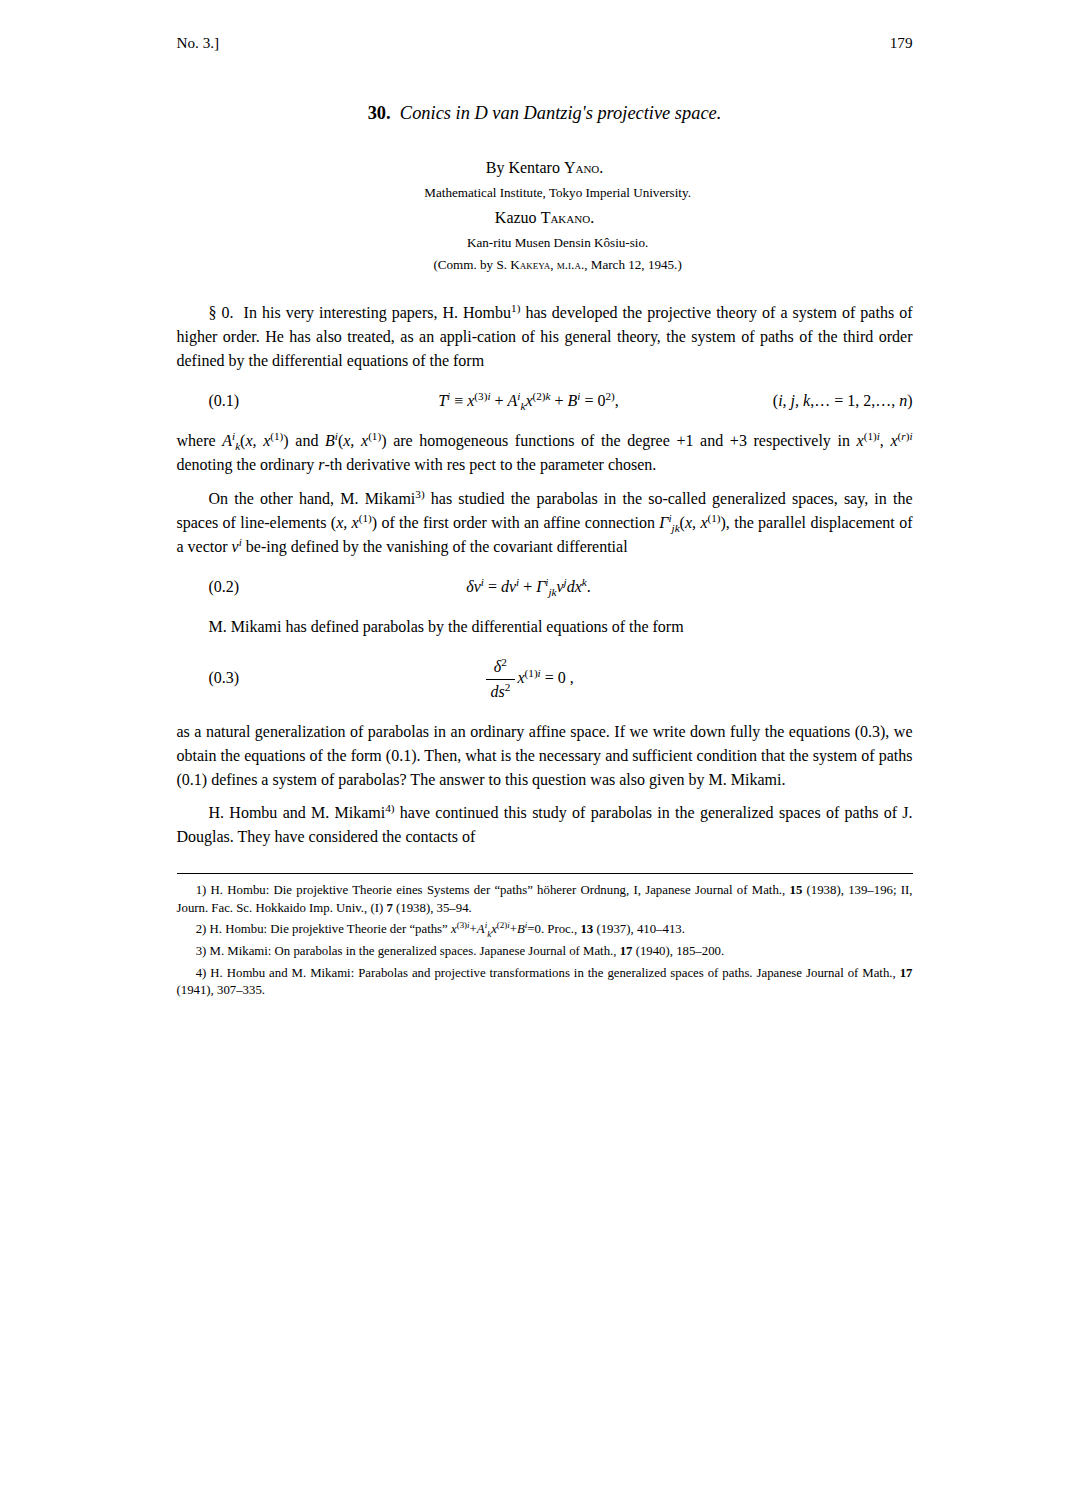No. 3.] 179
30. Conics in D van Dantzig's projective space.
By Kentaro Yano.
Mathematical Institute, Tokyo Imperial University.
Kazuo Takano.
Kan-ritu Musen Densin Kôsiu-sio.
(Comm. by S. Kakeya, m.i.a., March 12, 1945.)
§ 0. In his very interesting papers, H. Hombu1) has developed the projective theory of a system of paths of higher order. He has also treated, as an appli‑cation of his general theory, the system of paths of the third order defined by the differential equations of the form
(0.1) Ti ≡ x(3)i + Aikx(2)k + Bi = 02), (i, j, k,… = 1, 2,…, n)
where Aik(x, x(1)) and Bi(x, x(1)) are homogeneous functions of the degree +1 and +3 respectively in x(1)i, x(r)i denoting the ordinary r-th derivative with res pect to the parameter chosen.
On the other hand, M. Mikami3) has studied the parabolas in the so-called generalized spaces, say, in the spaces of line-elements (x, x(1)) of the first order with an affine connection Γijk(x, x(1)), the parallel displacement of a vector vi be‑ing defined by the vanishing of the covariant differential
(0.2) δvi = dvi + Γijkvjdxk.
M. Mikami has defined parabolas by the differential equations of the form
(0.3) δ2 ds2 x(1)i = 0 ,
as a natural generalization of parabolas in an ordinary affine space. If we write down fully the equations (0.3), we obtain the equations of the form (0.1). Then, what is the necessary and sufficient condition that the system of paths (0.1) defines a system of parabolas? The answer to this question was also given by M. Mikami.
H. Hombu and M. Mikami4) have continued this study of parabolas in the generalized spaces of paths of J. Douglas. They have considered the contacts of
1) H. Hombu: Die projektive Theorie eines Systems der “paths” höherer Ordnung, I, Japanese Journal of Math., 15 (1938), 139–196; II, Journ. Fac. Sc. Hokkaido Imp. Univ., (I) 7 (1938), 35–94.
2) H. Hombu: Die projektive Theorie der “paths” x(3)i+Aikx(2)i+Bi=0. Proc., 13 (1937), 410–413.
3) M. Mikami: On parabolas in the generalized spaces. Japanese Journal of Math., 17 (1940), 185–200.
4) H. Hombu and M. Mikami: Parabolas and projective transformations in the generalized spaces of paths. Japanese Journal of Math., 17 (1941), 307–335.